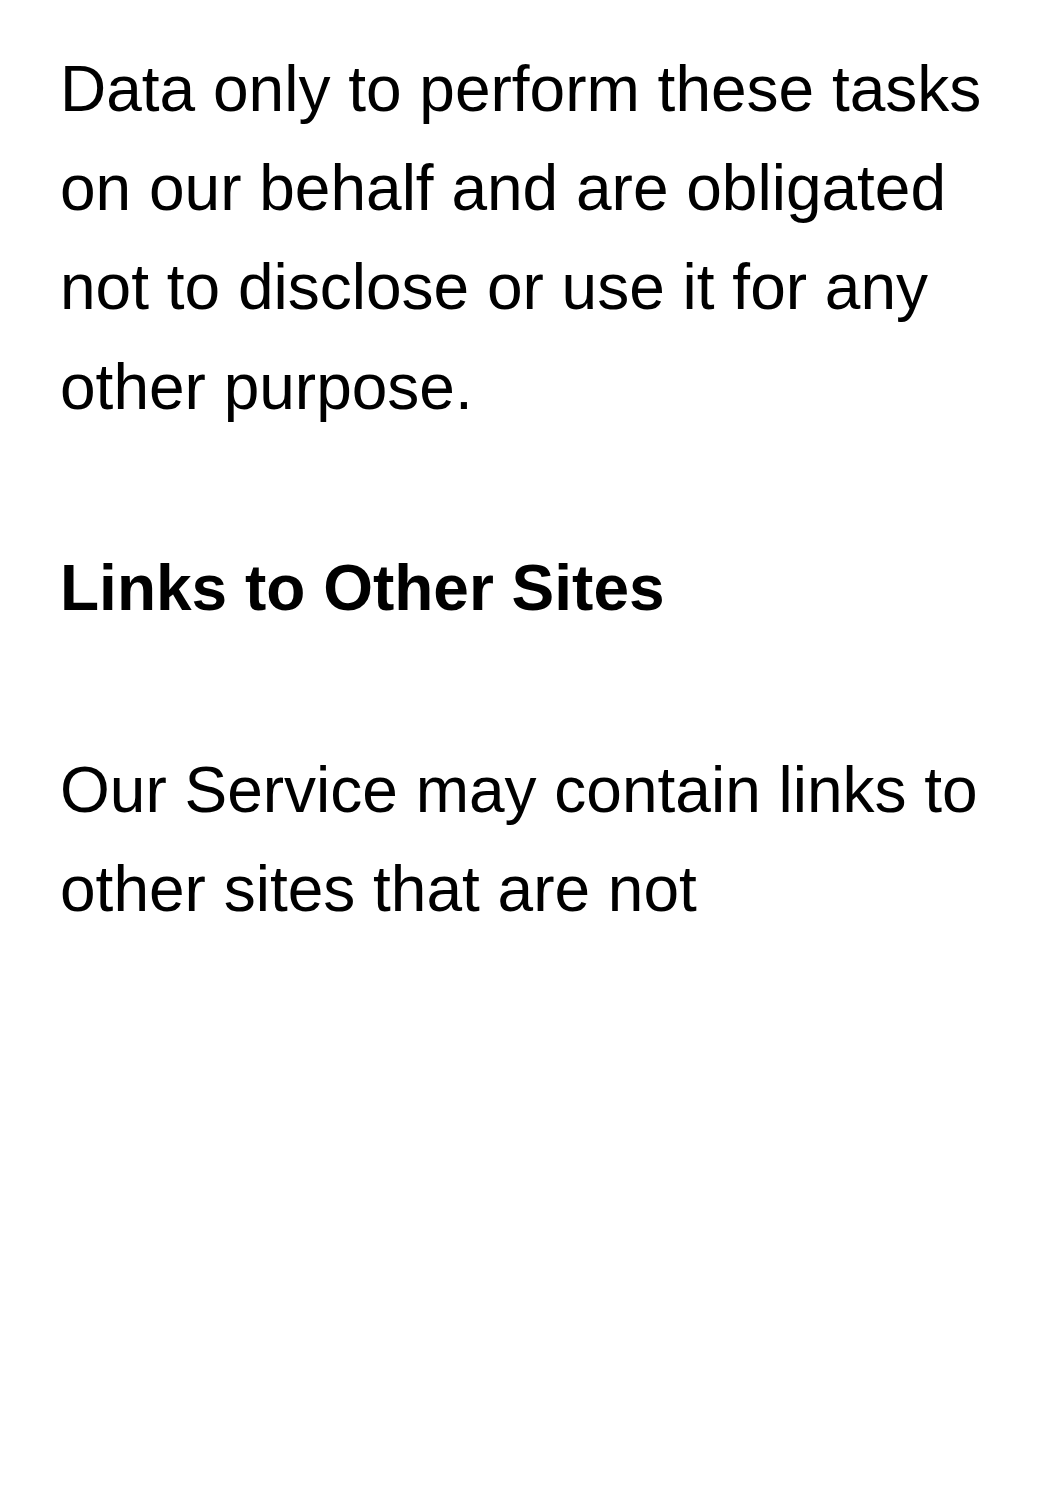Data only to perform these tasks on our behalf and are obligated not to disclose or use it for any other purpose.
Links to Other Sites
Our Service may contain links to other sites that are not